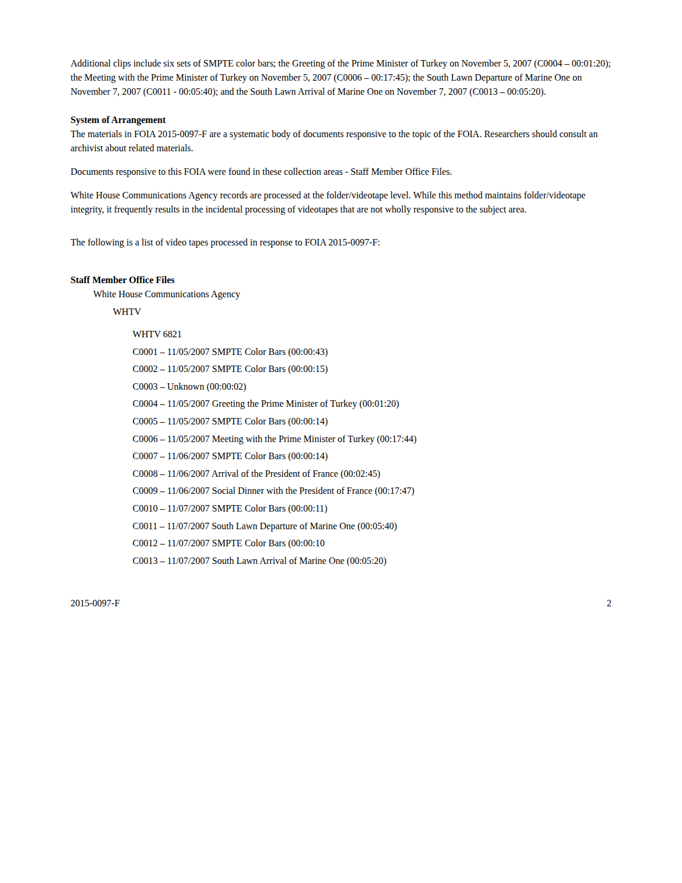Additional clips include six sets of SMPTE color bars; the Greeting of the Prime Minister of Turkey on November 5, 2007 (C0004 – 00:01:20); the Meeting with the Prime Minister of Turkey on November 5, 2007 (C0006 – 00:17:45); the South Lawn Departure of Marine One on November 7, 2007 (C0011 - 00:05:40); and the South Lawn Arrival of Marine One on November 7, 2007 (C0013 – 00:05:20).
System of Arrangement
The materials in FOIA 2015-0097-F are a systematic body of documents responsive to the topic of the FOIA. Researchers should consult an archivist about related materials.
Documents responsive to this FOIA were found in these collection areas - Staff Member Office Files.
White House Communications Agency records are processed at the folder/videotape level. While this method maintains folder/videotape integrity, it frequently results in the incidental processing of videotapes that are not wholly responsive to the subject area.
The following is a list of video tapes processed in response to FOIA 2015-0097-F:
Staff Member Office Files
White House Communications Agency
WHTV
WHTV 6821
C0001 – 11/05/2007 SMPTE Color Bars (00:00:43)
C0002 – 11/05/2007 SMPTE Color Bars (00:00:15)
C0003 – Unknown (00:00:02)
C0004 – 11/05/2007 Greeting the Prime Minister of Turkey (00:01:20)
C0005 – 11/05/2007 SMPTE Color Bars (00:00:14)
C0006 – 11/05/2007 Meeting with the Prime Minister of Turkey (00:17:44)
C0007 – 11/06/2007 SMPTE Color Bars (00:00:14)
C0008 – 11/06/2007 Arrival of the President of France (00:02:45)
C0009 – 11/06/2007 Social Dinner with the President of France (00:17:47)
C0010 – 11/07/2007 SMPTE Color Bars (00:00:11)
C0011 – 11/07/2007 South Lawn Departure of Marine One (00:05:40)
C0012 – 11/07/2007 SMPTE Color Bars (00:00:10
C0013 – 11/07/2007 South Lawn Arrival of Marine One (00:05:20)
2015-0097-F 2